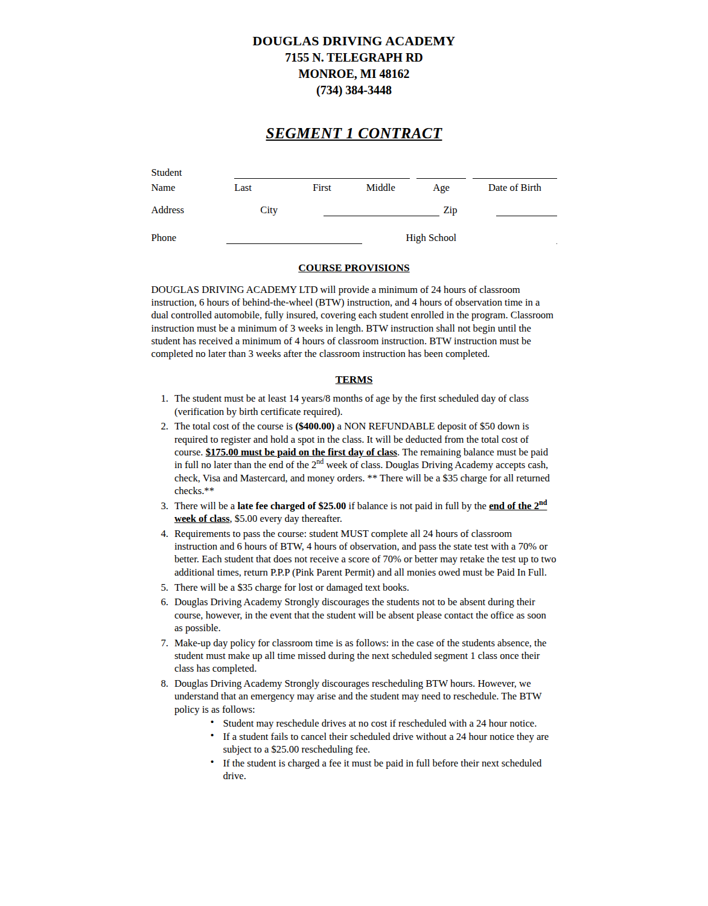DOUGLAS DRIVING ACADEMY
7155 N. TELEGRAPH RD
MONROE, MI 48162
(734) 384-3448
SEGMENT 1 CONTRACT
| Student | | | | | |
| Name | / Last / First / Middle / | | Age | | Date of Birth |
| Address | | City | | Zip | |
| Phone | | | High School | |
COURSE PROVISIONS
DOUGLAS DRIVING ACADEMY LTD will provide a minimum of 24 hours of classroom instruction, 6 hours of behind-the-wheel (BTW) instruction, and 4 hours of observation time in a dual controlled automobile, fully insured, covering each student enrolled in the program. Classroom instruction must be a minimum of 3 weeks in length. BTW instruction shall not begin until the student has received a minimum of 4 hours of classroom instruction. BTW instruction must be completed no later than 3 weeks after the classroom instruction has been completed.
TERMS
The student must be at least 14 years/8 months of age by the first scheduled day of class (verification by birth certificate required).
The total cost of the course is ($400.00) a NON REFUNDABLE deposit of $50 down is required to register and hold a spot in the class. It will be deducted from the total cost of course. $175.00 must be paid on the first day of class. The remaining balance must be paid in full no later than the end of the 2nd week of class. Douglas Driving Academy accepts cash, check, Visa and Mastercard, and money orders. ** There will be a $35 charge for all returned checks.**
There will be a late fee charged of $25.00 if balance is not paid in full by the end of the 2nd week of class, $5.00 every day thereafter.
Requirements to pass the course: student MUST complete all 24 hours of classroom instruction and 6 hours of BTW, 4 hours of observation, and pass the state test with a 70% or better. Each student that does not receive a score of 70% or better may retake the test up to two additional times, return P.P.P (Pink Parent Permit) and all monies owed must be Paid In Full.
There will be a $35 charge for lost or damaged text books.
Douglas Driving Academy Strongly discourages the students not to be absent during their course, however, in the event that the student will be absent please contact the office as soon as possible.
Make-up day policy for classroom time is as follows: in the case of the students absence, the student must make up all time missed during the next scheduled segment 1 class once their class has completed.
Douglas Driving Academy Strongly discourages rescheduling BTW hours. However, we understand that an emergency may arise and the student may need to reschedule. The BTW policy is as follows:
Student may reschedule drives at no cost if rescheduled with a 24 hour notice.
If a student fails to cancel their scheduled drive without a 24 hour notice they are subject to a $25.00 rescheduling fee.
If the student is charged a fee it must be paid in full before their next scheduled drive.